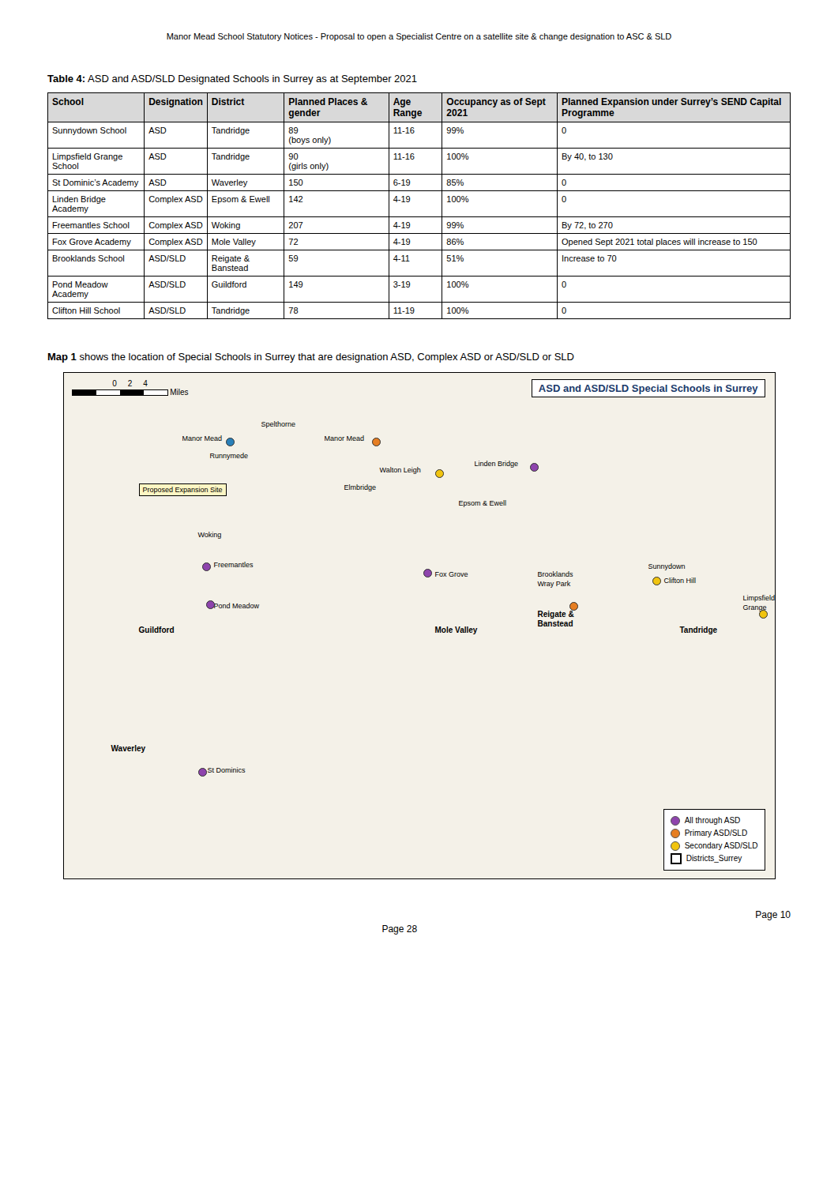Manor Mead School Statutory Notices - Proposal to open a Specialist Centre on a satellite site & change designation to ASC & SLD
Table 4: ASD and ASD/SLD Designated Schools in Surrey as at September 2021
| School | Designation | District | Planned Places & gender | Age Range | Occupancy as of Sept 2021 | Planned Expansion under Surrey’s SEND Capital Programme |
| --- | --- | --- | --- | --- | --- | --- |
| Sunnydown School | ASD | Tandridge | 89 (boys only) | 11-16 | 99% | 0 |
| Limpsfield Grange School | ASD | Tandridge | 90 (girls only) | 11-16 | 100% | By 40, to 130 |
| St Dominic’s Academy | ASD | Waverley | 150 | 6-19 | 85% | 0 |
| Linden Bridge Academy | Complex ASD | Epsom & Ewell | 142 | 4-19 | 100% | 0 |
| Freemantles School | Complex ASD | Woking | 207 | 4-19 | 99% | By 72, to 270 |
| Fox Grove Academy | Complex ASD | Mole Valley | 72 | 4-19 | 86% | Opened Sept 2021 total places will increase to 150 |
| Brooklands School | ASD/SLD | Reigate & Banstead | 59 | 4-11 | 51% | Increase to 70 |
| Pond Meadow Academy | ASD/SLD | Guildford | 149 | 3-19 | 100% | 0 |
| Clifton Hill School | ASD/SLD | Tandridge | 78 | 11-19 | 100% | 0 |
Map 1 shows the location of Special Schools in Surrey that are designation ASD, Complex ASD or ASD/SLD or SLD
0 2 4
Miles
ASD and ASD/SLD Special Schools in Surrey
Spelthorne
Manor Mead
Manor Mead
Runnymede
Walton Leigh
Elmbridge
Linden Bridge
Epsom & Ewell
Proposed Expansion Site
Woking
Freemantles
Fox Grove
Brooklands
Wray Park
Sunnydown
Clifton Hill
Limpsfield
Grange
Pond Meadow
Guildford
Mole Valley
Tandridge
Reigate &
Banstead
Waverley
St Dominics
All through ASD
Primary ASD/SLD
Secondary ASD/SLD
Districts_Surrey
Page 10
Page 28